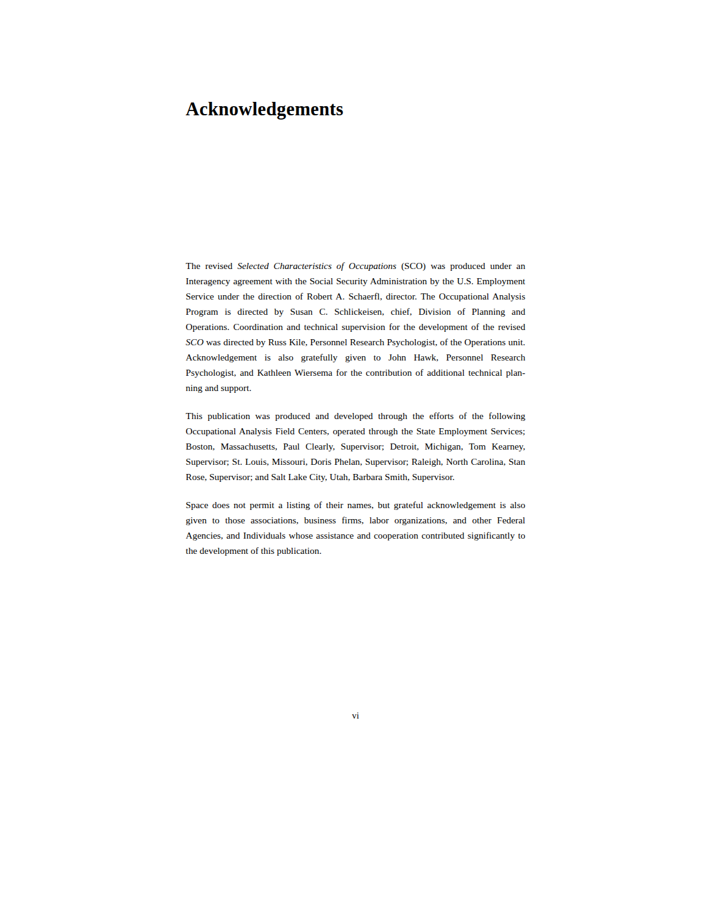Acknowledgements
The revised Selected Characteristics of Occupations (SCO) was produced under an Interagency agreement with the Social Security Administration by the U.S. Employment Service under the direction of Robert A. Schaerfl, director. The Occupational Analysis Program is directed by Susan C. Schlickeisen, chief, Division of Planning and Operations. Coordination and technical supervision for the development of the revised SCO was directed by Russ Kile, Personnel Research Psychologist, of the Operations unit. Acknowledgement is also gratefully given to John Hawk, Personnel Research Psychologist, and Kathleen Wiersema for the contribution of additional technical planning and support.
This publication was produced and developed through the efforts of the following Occupational Analysis Field Centers, operated through the State Employment Services; Boston, Massachusetts, Paul Clearly, Supervisor; Detroit, Michigan, Tom Kearney, Supervisor; St. Louis, Missouri, Doris Phelan, Supervisor; Raleigh, North Carolina, Stan Rose, Supervisor; and Salt Lake City, Utah, Barbara Smith, Supervisor.
Space does not permit a listing of their names, but grateful acknowledgement is also given to those associations, business firms, labor organizations, and other Federal Agencies, and Individuals whose assistance and cooperation contributed significantly to the development of this publication.
vi